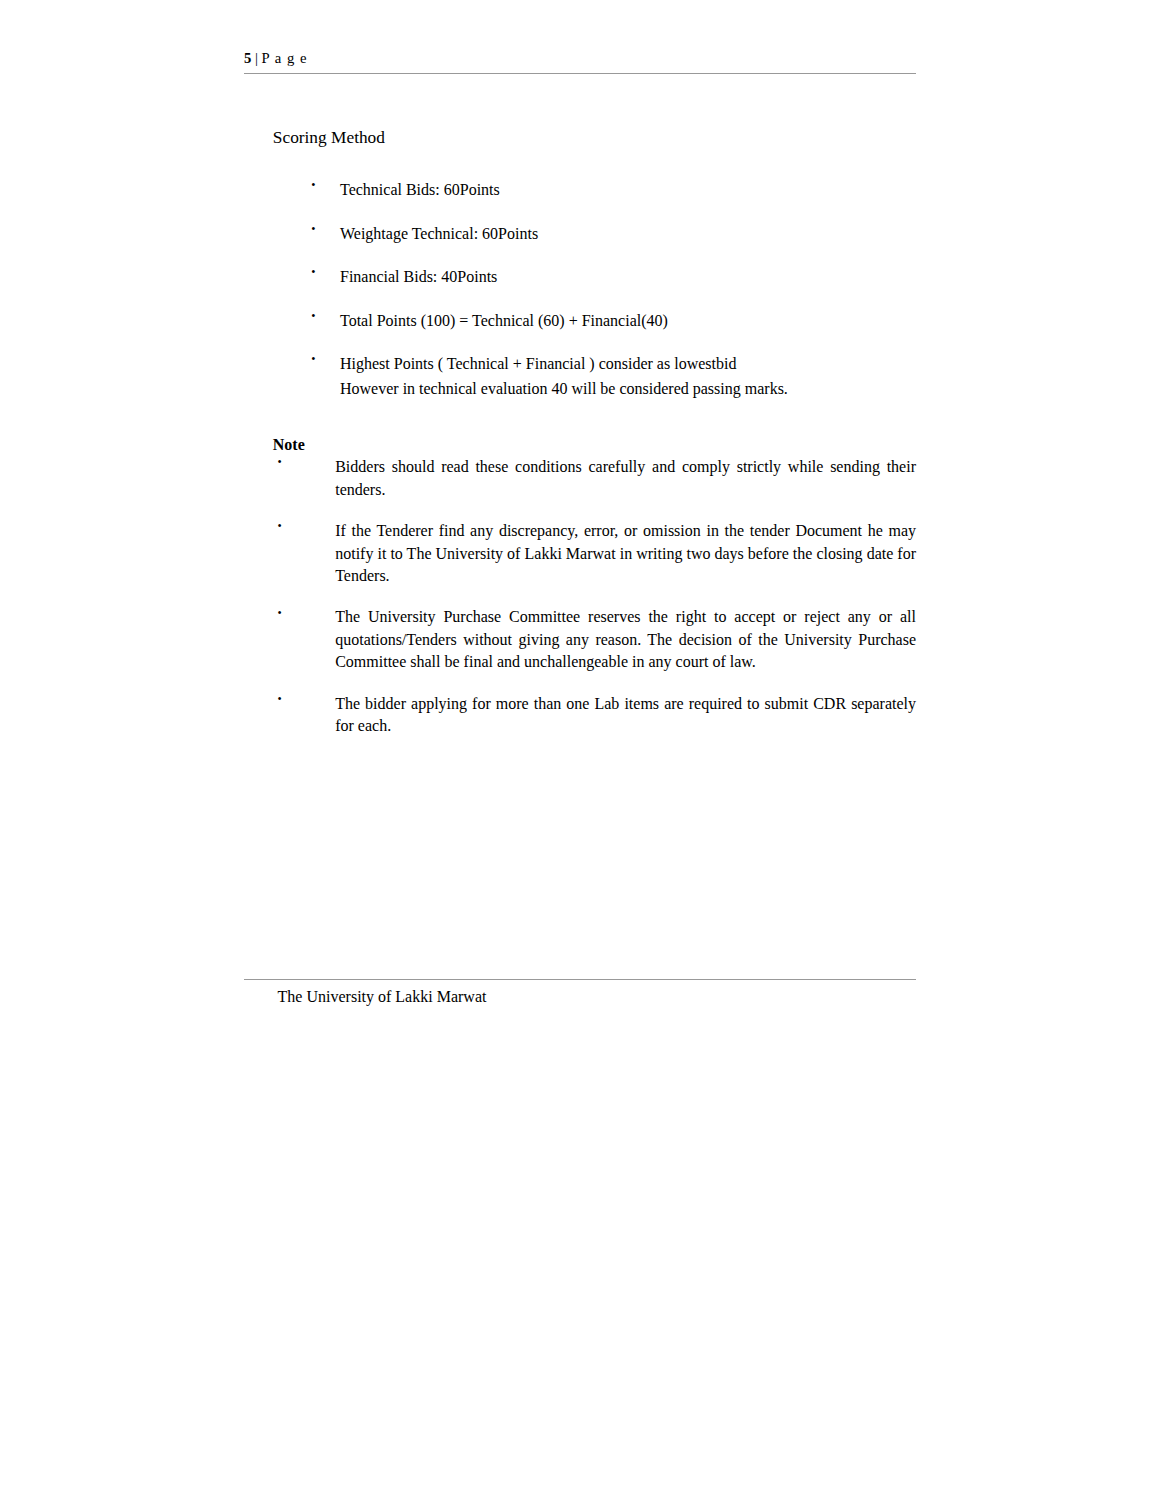5 | P a g e
Scoring Method
Technical Bids: 60Points
Weightage Technical: 60Points
Financial Bids: 40Points
Total Points (100) = Technical (60) + Financial(40)
Highest Points ( Technical + Financial ) consider as lowestbid However in technical evaluation 40 will be considered passing marks.
Note
Bidders should read these conditions carefully and comply strictly while sending their tenders.
If the Tenderer find any discrepancy, error, or omission in the tender Document he may notify it to The University of Lakki Marwat in writing two days before the closing date for Tenders.
The University Purchase Committee reserves the right to accept or reject any or all quotations/Tenders without giving any reason. The decision of the University Purchase Committee shall be final and unchallengeable in any court of law.
The bidder applying for more than one Lab items are required to submit CDR separately for each.
The University of Lakki Marwat